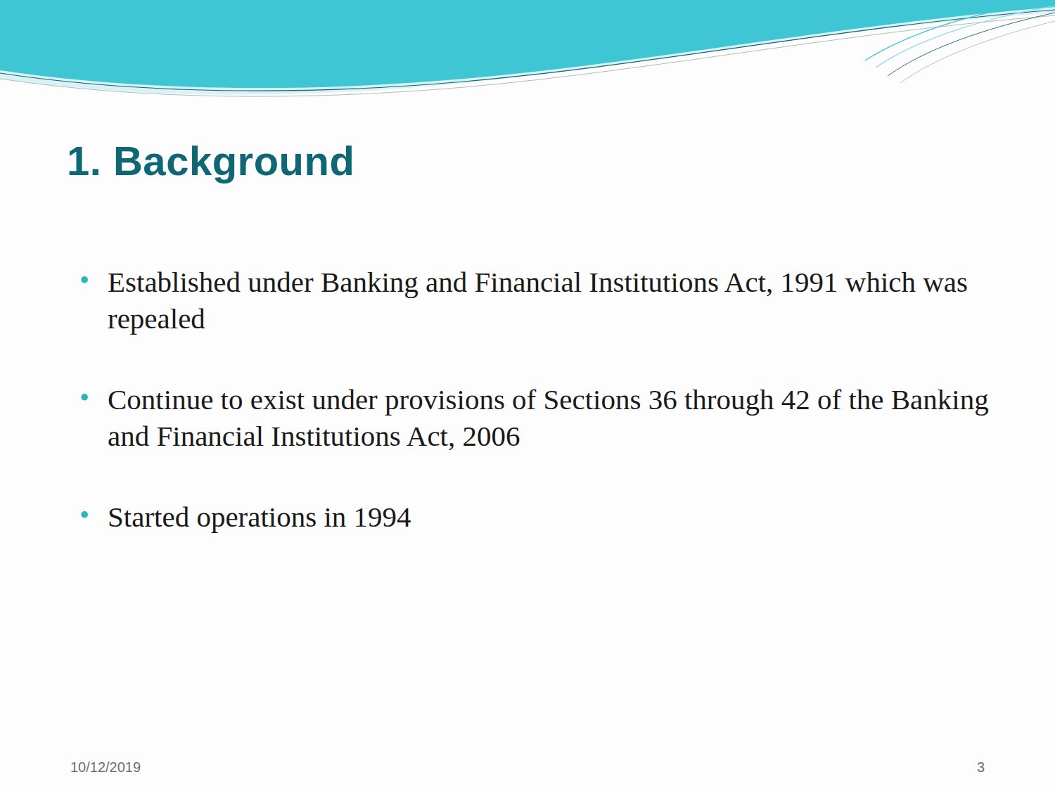1. Background
Established under Banking and Financial Institutions Act, 1991 which was repealed
Continue to exist under provisions of Sections 36 through 42 of the Banking and Financial Institutions Act, 2006
Started operations in 1994
10/12/2019
3